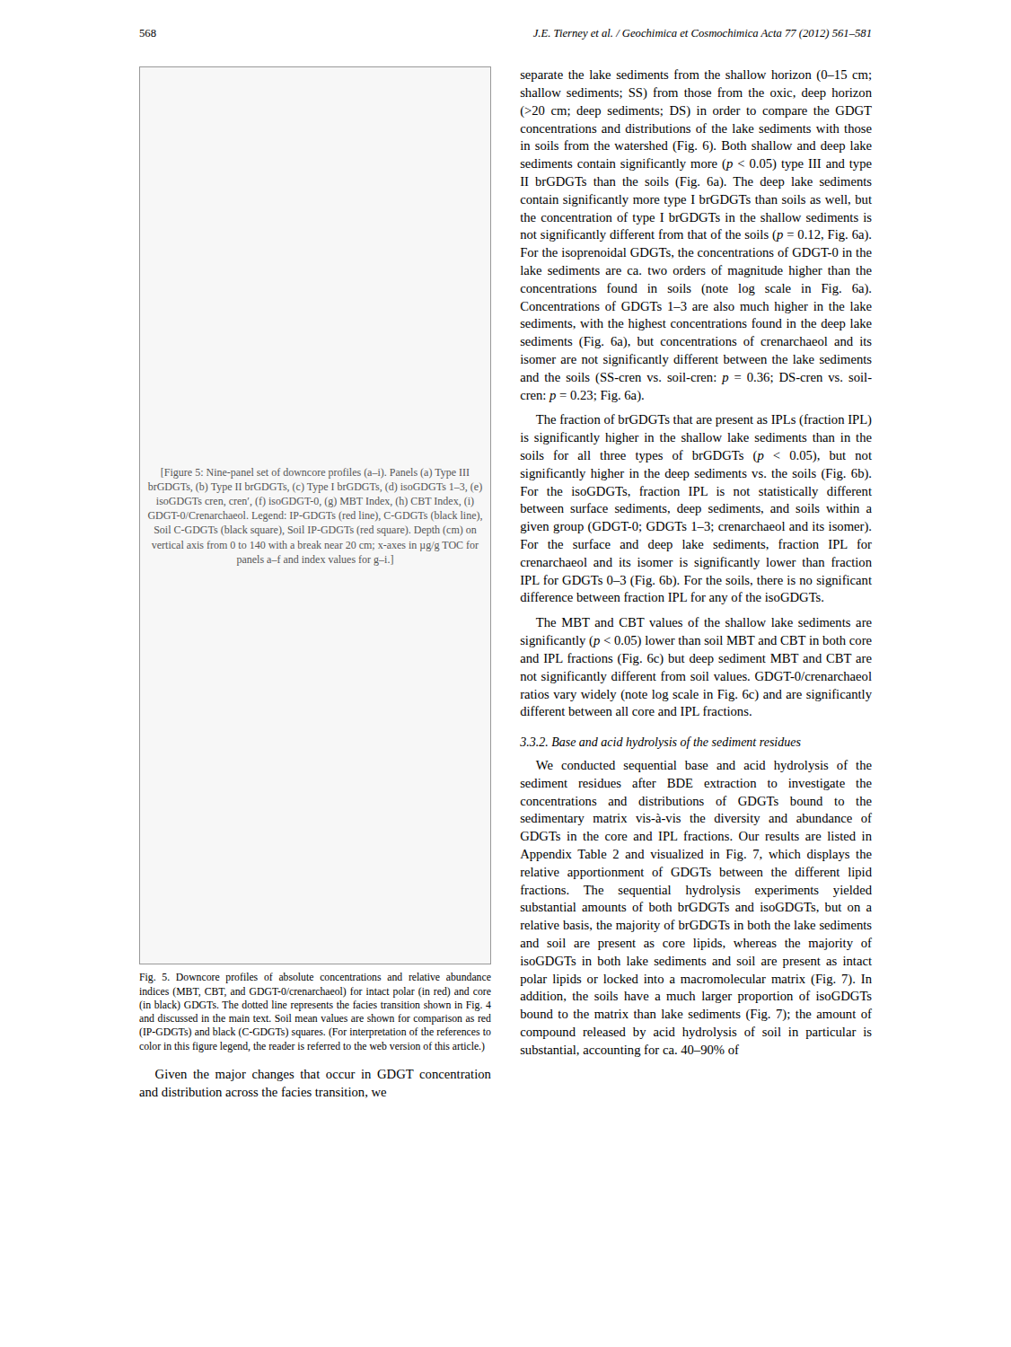568 J.E. Tierney et al. / Geochimica et Cosmochimica Acta 77 (2012) 561–581
[Figure 5: Nine-panel set of downcore profiles (a–i). Panels (a) Type III brGDGTs, (b) Type II brGDGTs, (c) Type I brGDGTs, (d) isoGDGTs 1–3, (e) isoGDGTs cren, cren′, (f) isoGDGT-0, (g) MBT Index, (h) CBT Index, (i) GDGT-0/Crenarchaeol. Legend: IP-GDGTs (red line), C-GDGTs (black line), Soil C-GDGTs (black square), Soil IP-GDGTs (red square). Depth (cm) on vertical axis from 0 to 140 with a break near 20 cm; x-axes in µg/g TOC for panels a–f and index values for g–i.]
Fig. 5. Downcore profiles of absolute concentrations and relative abundance indices (MBT, CBT, and GDGT-0/crenarchaeol) for intact polar (in red) and core (in black) GDGTs. The dotted line represents the facies transition shown in Fig. 4 and discussed in the main text. Soil mean values are shown for comparison as red (IP-GDGTs) and black (C-GDGTs) squares. (For interpretation of the references to color in this figure legend, the reader is referred to the web version of this article.)
Given the major changes that occur in GDGT concentration and distribution across the facies transition, we
separate the lake sediments from the shallow horizon (0–15 cm; shallow sediments; SS) from those from the oxic, deep horizon (>20 cm; deep sediments; DS) in order to compare the GDGT concentrations and distributions of the lake sediments with those in soils from the watershed (Fig. 6). Both shallow and deep lake sediments contain significantly more (p < 0.05) type III and type II brGDGTs than the soils (Fig. 6a). The deep lake sediments contain significantly more type I brGDGTs than soils as well, but the concentration of type I brGDGTs in the shallow sediments is not significantly different from that of the soils (p = 0.12, Fig. 6a). For the isoprenoidal GDGTs, the concentrations of GDGT-0 in the lake sediments are ca. two orders of magnitude higher than the concentrations found in soils (note log scale in Fig. 6a). Concentrations of GDGTs 1–3 are also much higher in the lake sediments, with the highest concentrations found in the deep lake sediments (Fig. 6a), but concentrations of crenarchaeol and its isomer are not significantly different between the lake sediments and the soils (SS-cren vs. soil-cren: p = 0.36; DS-cren vs. soil-cren: p = 0.23; Fig. 6a).
The fraction of brGDGTs that are present as IPLs (fraction IPL) is significantly higher in the shallow lake sediments than in the soils for all three types of brGDGTs (p < 0.05), but not significantly higher in the deep sediments vs. the soils (Fig. 6b). For the isoGDGTs, fraction IPL is not statistically different between surface sediments, deep sediments, and soils within a given group (GDGT-0; GDGTs 1–3; crenarchaeol and its isomer). For the surface and deep lake sediments, fraction IPL for crenarchaeol and its isomer is significantly lower than fraction IPL for GDGTs 0–3 (Fig. 6b). For the soils, there is no significant difference between fraction IPL for any of the isoGDGTs.
The MBT and CBT values of the shallow lake sediments are significantly (p < 0.05) lower than soil MBT and CBT in both core and IPL fractions (Fig. 6c) but deep sediment MBT and CBT are not significantly different from soil values. GDGT-0/crenarchaeol ratios vary widely (note log scale in Fig. 6c) and are significantly different between all core and IPL fractions.
3.3.2. Base and acid hydrolysis of the sediment residues
We conducted sequential base and acid hydrolysis of the sediment residues after BDE extraction to investigate the concentrations and distributions of GDGTs bound to the sedimentary matrix vis-à-vis the diversity and abundance of GDGTs in the core and IPL fractions. Our results are listed in Appendix Table 2 and visualized in Fig. 7, which displays the relative apportionment of GDGTs between the different lipid fractions. The sequential hydrolysis experiments yielded substantial amounts of both brGDGTs and isoGDGTs, but on a relative basis, the majority of brGDGTs in both the lake sediments and soil are present as core lipids, whereas the majority of isoGDGTs in both lake sediments and soil are present as intact polar lipids or locked into a macromolecular matrix (Fig. 7). In addition, the soils have a much larger proportion of isoGDGTs bound to the matrix than lake sediments (Fig. 7); the amount of compound released by acid hydrolysis of soil in particular is substantial, accounting for ca. 40–90% of